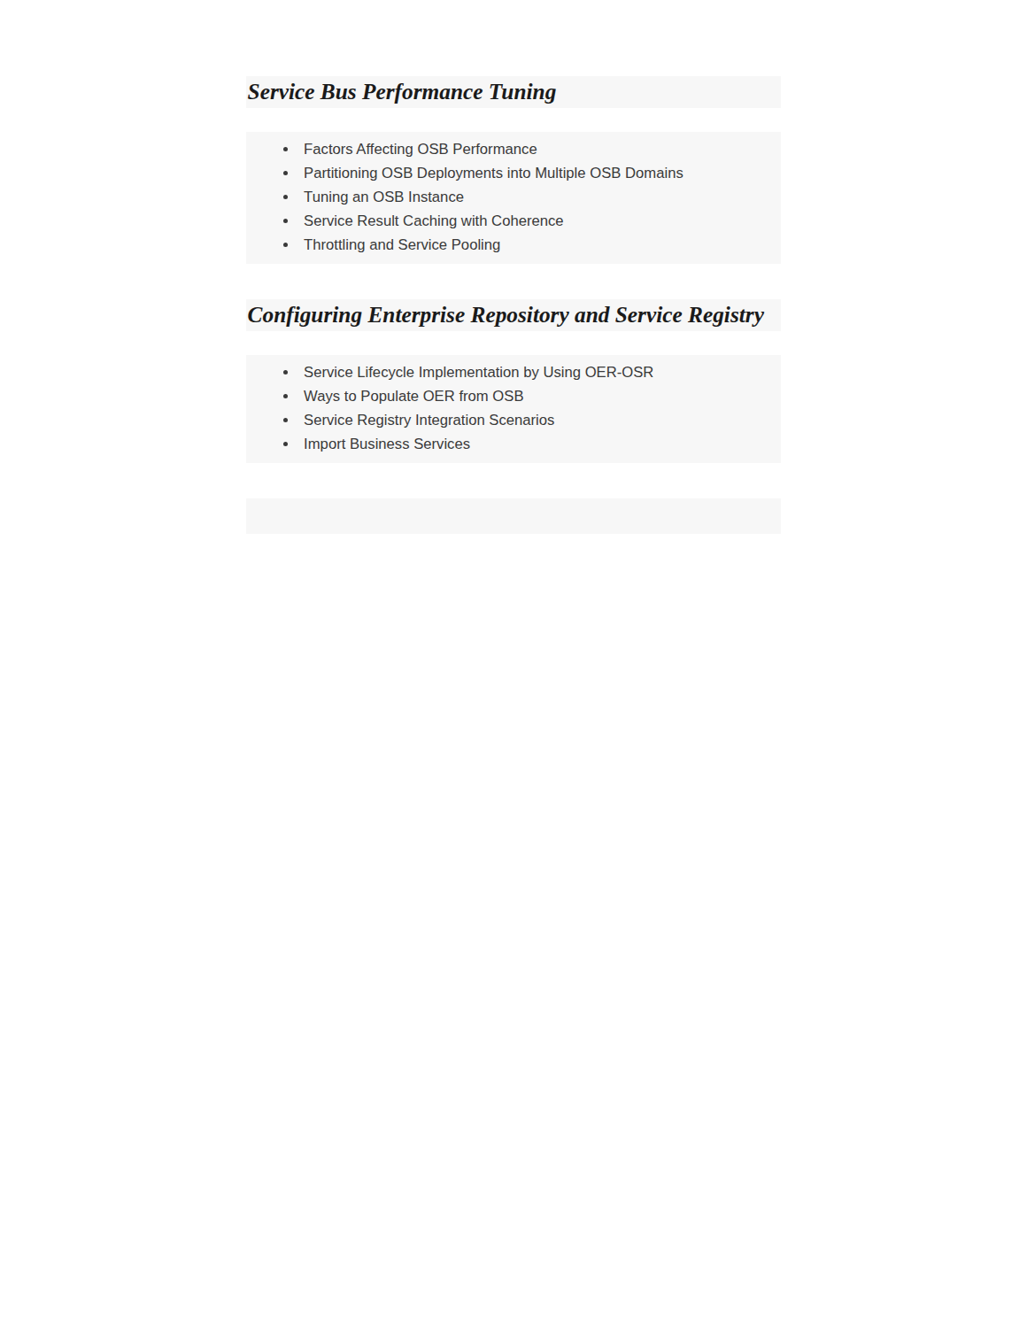Service Bus Performance Tuning
Factors Affecting OSB Performance
Partitioning OSB Deployments into Multiple OSB Domains
Tuning an OSB Instance
Service Result Caching with Coherence
Throttling and Service Pooling
Configuring Enterprise Repository and Service Registry
Service Lifecycle Implementation by Using OER-OSR
Ways to Populate OER from OSB
Service Registry Integration Scenarios
Import Business Services